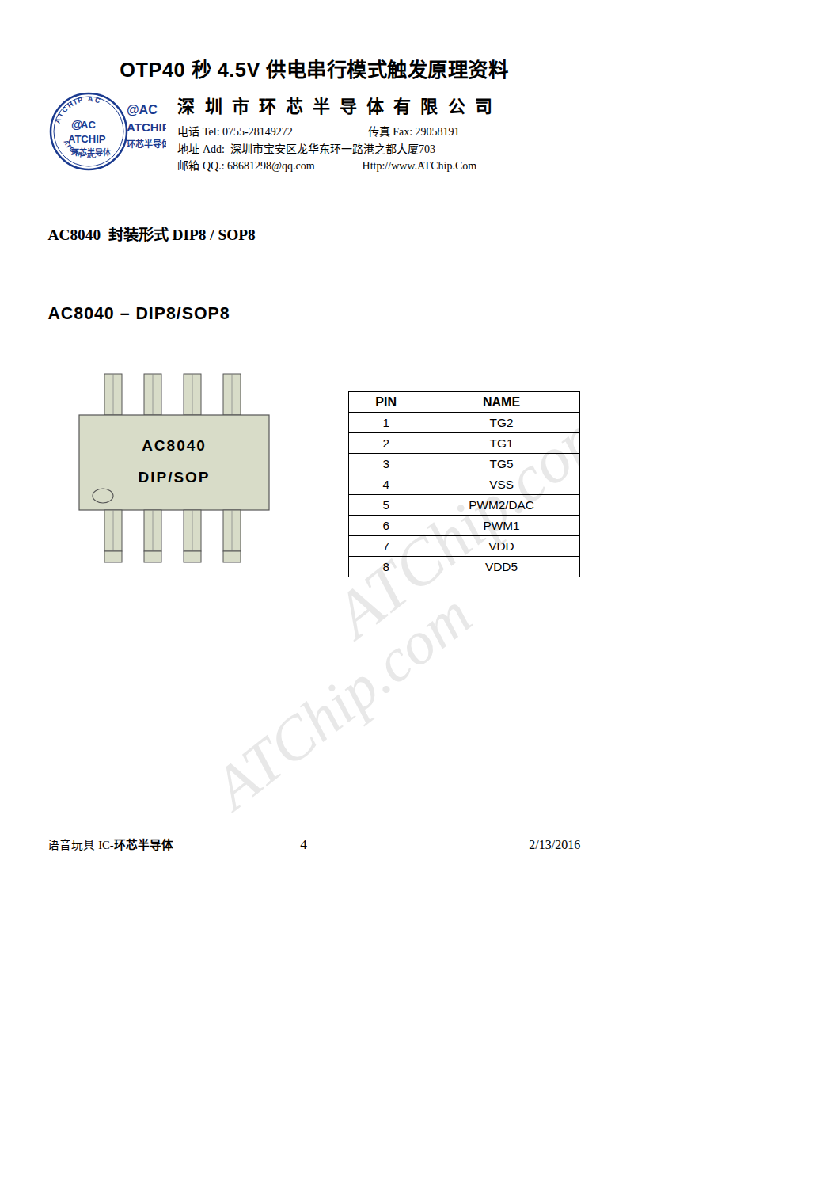OTP40 秒 4.5V 供电串行模式触发原理资料
ATCHIP AC ATCHIP AC @ AC ATCHIP 环芯半导体 @AC ATCHIP 环芯半导体
深 圳 市 环 芯 半 导 体 有 限 公 司
电话 Tel: 0755-28149272 传真 Fax: 29058191
地址 Add: 深圳市宝安区龙华东环一路港之都大厦703
邮箱 QQ.: 68681298@qq.com Http://www.ATChip.Com
ATChip.com
ATChip.com
AC8040 封装形式 DIP8 / SOP8
AC8040 – DIP8/SOP8
AC8040 DIP/SOP
| PIN | NAME |
| --- | --- |
| 1 | TG2 |
| 2 | TG1 |
| 3 | TG5 |
| 4 | VSS |
| 5 | PWM2/DAC |
| 6 | PWM1 |
| 7 | VDD |
| 8 | VDD5 |
语音玩具 IC-环芯半导体
4
2/13/2016